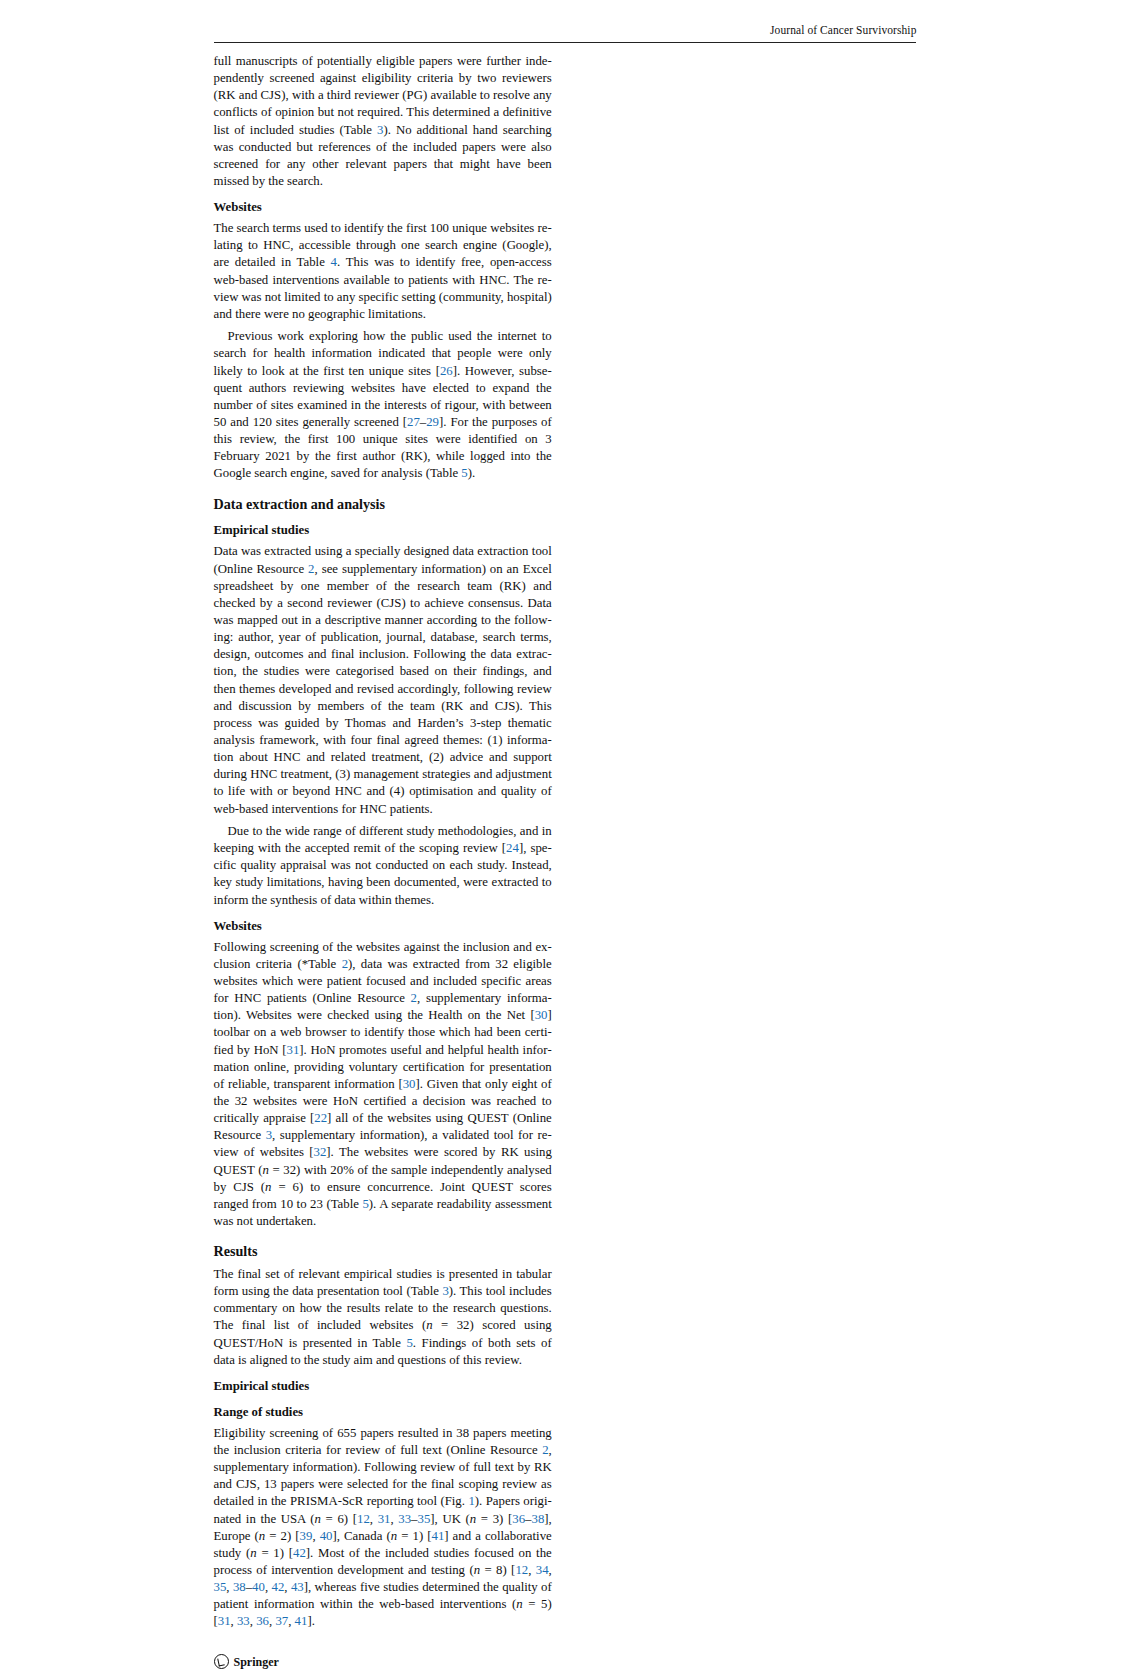Journal of Cancer Survivorship
full manuscripts of potentially eligible papers were further independently screened against eligibility criteria by two reviewers (RK and CJS), with a third reviewer (PG) available to resolve any conflicts of opinion but not required. This determined a definitive list of included studies (Table 3). No additional hand searching was conducted but references of the included papers were also screened for any other relevant papers that might have been missed by the search.
Websites
The search terms used to identify the first 100 unique websites relating to HNC, accessible through one search engine (Google), are detailed in Table 4. This was to identify free, open-access web-based interventions available to patients with HNC. The review was not limited to any specific setting (community, hospital) and there were no geographic limitations.
Previous work exploring how the public used the internet to search for health information indicated that people were only likely to look at the first ten unique sites [26]. However, subsequent authors reviewing websites have elected to expand the number of sites examined in the interests of rigour, with between 50 and 120 sites generally screened [27–29]. For the purposes of this review, the first 100 unique sites were identified on 3 February 2021 by the first author (RK), while logged into the Google search engine, saved for analysis (Table 5).
Data extraction and analysis
Empirical studies
Data was extracted using a specially designed data extraction tool (Online Resource 2, see supplementary information) on an Excel spreadsheet by one member of the research team (RK) and checked by a second reviewer (CJS) to achieve consensus. Data was mapped out in a descriptive manner according to the following: author, year of publication, journal, database, search terms, design, outcomes and final inclusion. Following the data extraction, the studies were categorised based on their findings, and then themes developed and revised accordingly, following review and discussion by members of the team (RK and CJS). This process was guided by Thomas and Harden’s 3-step thematic analysis framework, with four final agreed themes: (1) information about HNC and related treatment, (2) advice and support during HNC treatment, (3) management strategies and adjustment to life with or beyond HNC and (4) optimisation and quality of web-based interventions for HNC patients.
Due to the wide range of different study methodologies, and in keeping with the accepted remit of the scoping review [24], specific quality appraisal was not conducted on each study. Instead, key study limitations, having been documented, were extracted to inform the synthesis of data within themes.
Websites
Following screening of the websites against the inclusion and exclusion criteria (*Table 2), data was extracted from 32 eligible websites which were patient focused and included specific areas for HNC patients (Online Resource 2, supplementary information). Websites were checked using the Health on the Net [30] toolbar on a web browser to identify those which had been certified by HoN [31]. HoN promotes useful and helpful health information online, providing voluntary certification for presentation of reliable, transparent information [30]. Given that only eight of the 32 websites were HoN certified a decision was reached to critically appraise [22] all of the websites using QUEST (Online Resource 3, supplementary information), a validated tool for review of websites [32]. The websites were scored by RK using QUEST (n = 32) with 20% of the sample independently analysed by CJS (n = 6) to ensure concurrence. Joint QUEST scores ranged from 10 to 23 (Table 5). A separate readability assessment was not undertaken.
Results
The final set of relevant empirical studies is presented in tabular form using the data presentation tool (Table 3). This tool includes commentary on how the results relate to the research questions. The final list of included websites (n = 32) scored using QUEST/HoN is presented in Table 5. Findings of both sets of data is aligned to the study aim and questions of this review.
Empirical studies
Range of studies
Eligibility screening of 655 papers resulted in 38 papers meeting the inclusion criteria for review of full text (Online Resource 2, supplementary information). Following review of full text by RK and CJS, 13 papers were selected for the final scoping review as detailed in the PRISMA-ScR reporting tool (Fig. 1). Papers originated in the USA (n = 6) [12, 31, 33–35], UK (n = 3) [36–38], Europe (n = 2) [39, 40], Canada (n = 1) [41] and a collaborative study (n = 1) [42]. Most of the included studies focused on the process of intervention development and testing (n = 8) [12, 34, 35, 38–40, 42, 43], whereas five studies determined the quality of patient information within the web-based interventions (n = 5) [31, 33, 36, 37, 41].
Springer